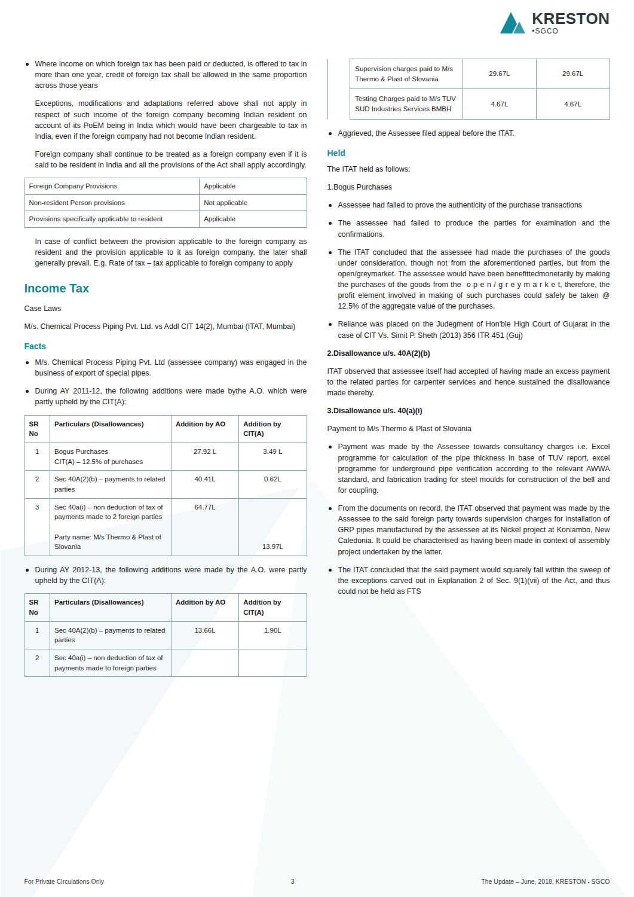KRESTON
•SGCO
Where income on which foreign tax has been paid or deducted, is offered to tax in more than one year, credit of foreign tax shall be allowed in the same proportion across those years
Exceptions, modifications and adaptations referred above shall not apply in respect of such income of the foreign company becoming Indian resident on account of its PoEM being in India which would have been chargeable to tax in India, even if the foreign company had not become Indian resident.
Foreign company shall continue to be treated as a foreign company even if it is said to be resident in India and all the provisions of the Act shall apply accordingly.
| Foreign Company Provisions | Applicable |
| Non-resident Person provisions | Not applicable |
| Provisions specifically applicable to resident | Applicable |
In case of conflict between the provision applicable to the foreign company as resident and the provision applicable to it as foreign company, the later shall generally prevail. E.g. Rate of tax – tax applicable to foreign company to apply
Income Tax
Case Laws
M/s. Chemical Process Piping Pvt. Ltd. vs Addl CIT 14(2), Mumbai (ITAT, Mumbai)
Facts
M/s. Chemical Process Piping Pvt. Ltd (assessee company) was engaged in the business of export of special pipes.
During AY 2011-12, the following additions were made bythe A.O. which were partly upheld by the CIT(A):
| SR No | Particulars (Disallowances) | Addition by AO | Addition by CIT(A) |
| --- | --- | --- | --- |
| 1 | Bogus Purchases CIT(A) – 12.5% of purchases | 27.92 L | 3.49 L |
| 2 | Sec 40A(2)(b) – payments to related parties | 40.41L | 0.62L |
| 3 | Sec 40a(i) – non deduction of tax of payments made to 2 foreign parties Party name: M/s Thermo & Plast of Slovania | 64.77L | 13.97L |
During AY 2012-13, the following additions were made by the A.O. were partly upheld by the CIT(A):
| SR No | Particulars (Disallowances) | Addition by AO | Addition by CIT(A) |
| --- | --- | --- | --- |
| 1 | Sec 40A(2)(b) – payments to related parties | 13.66L | 1.90L |
| 2 | Sec 40a(i) – non deduction of tax of payments made to foreign parties | | |
| | Supervision charges paid to M/s Thermo & Plast of Slovania | 29.67L | 29.67L |
| | Testing Charges paid to M/s TUV SUD Industries Services BMBH | 4.67L | 4.67L |
Aggrieved, the Assessee filed appeal before the ITAT.
Held
The ITAT held as follows:
1.Bogus Purchases
Assessee had failed to prove the authenticity of the purchase transactions
The assessee had failed to produce the parties for examination and the confirmations.
The ITAT concluded that the assessee had made the purchases of the goods under consideration, though not from the aforementioned parties, but from the open/greymarket. The assessee would have been benefittedmonetarily by making the purchases of the goods from the o p e n / g r e y m a r k e t, therefore, the profit element involved in making of such purchases could safely be taken @ 12.5% of the aggregate value of the purchases.
Reliance was placed on the Judegment of Hon'ble High Court of Gujarat in the case of CIT Vs. Simit P. Sheth (2013) 356 ITR 451 (Guj)
2.Disallowance u/s. 40A(2)(b)
ITAT observed that assessee itself had accepted of having made an excess payment to the related parties for carpenter services and hence sustained the disallowance made thereby.
3.Disallowance u/s. 40(a)(i)
Payment to M/s Thermo & Plast of Slovania
Payment was made by the Assessee towards consultancy charges i.e. Excel programme for calculation of the pipe thickness in base of TUV report, excel programme for underground pipe verification according to the relevant AWWA standard, and fabrication trading for steel moulds for construction of the bell and for coupling.
From the documents on record, the ITAT observed that payment was made by the Assessee to the said foreign party towards supervision charges for installation of GRP pipes manufactured by the assessee at its Nickel project at Koniambo, New Caledonia. It could be characterised as having been made in context of assembly project undertaken by the latter.
The ITAT concluded that the said payment would squarely fall within the sweep of the exceptions carved out in Explanation 2 of Sec. 9(1)(vii) of the Act, and thus could not be held as FTS
For Private Circulations Only
3
The Update – June, 2018, KRESTON - SGCO